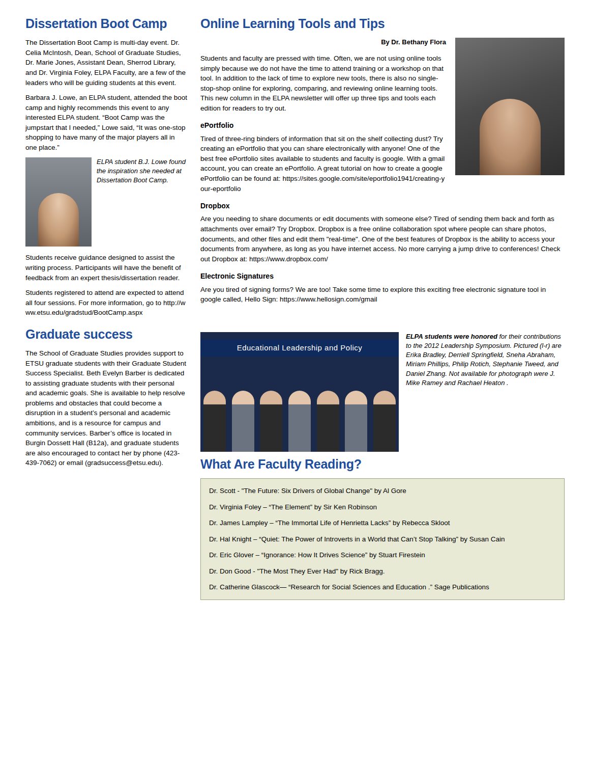Dissertation Boot Camp
The Dissertation Boot Camp is multi-day event. Dr. Celia McIntosh, Dean, School of Graduate Studies, Dr. Marie Jones, Assistant Dean, Sherrod Library, and Dr. Virginia Foley, ELPA Faculty, are a few of the leaders who will be guiding students at this event.
Barbara J. Lowe, an ELPA student, attended the boot camp and highly recommends this event to any interested ELPA student. “Boot Camp was the jumpstart that I needed,” Lowe said, “It was one-stop shopping to have many of the major players all in one place.”
ELPA student B.J. Lowe found the inspiration she needed at Dissertation Boot Camp.
Students receive guidance designed to assist the writing process. Participants will have the benefit of feedback from an expert thesis/dissertation reader.
Students registered to attend are expected to attend all four sessions. For more information, go to http://www.etsu.edu/gradstud/BootCamp.aspx
Online Learning Tools and Tips
By Dr. Bethany Flora
Students and faculty are pressed with time. Often, we are not using online tools simply because we do not have the time to attend training or a workshop on that tool. In addition to the lack of time to explore new tools, there is also no single-stop-shop online for exploring, comparing, and reviewing online learning tools. This new column in the ELPA newsletter will offer up three tips and tools each edition for readers to try out.
ePortfolio
Tired of three-ring binders of information that sit on the shelf collecting dust? Try creating an ePortfolio that you can share electronically with anyone! One of the best free ePortfolio sites available to students and faculty is google. With a gmail account, you can create an ePortfolio. A great tutorial on how to create a google ePortfolio can be found at: https://sites.google.com/site/eportfolio1941/creating-your-eportfolio
Dropbox
Are you needing to share documents or edit documents with someone else? Tired of sending them back and forth as attachments over email? Try Dropbox. Dropbox is a free online collaboration spot where people can share photos, documents, and other files and edit them "real-time". One of the best features of Dropbox is the ability to access your documents from anywhere, as long as you have internet access. No more carrying a jump drive to conferences! Check out Dropbox at: https://www.dropbox.com/
Electronic Signatures
Are you tired of signing forms? We are too! Take some time to explore this exciting free electronic signature tool in google called, Hello Sign: https://www.hellosign.com/gmail
Graduate success
The School of Graduate Studies provides support to ETSU graduate students with their Graduate Student Success Specialist. Beth Evelyn Barber is dedicated to assisting graduate students with their personal and academic goals. She is available to help resolve problems and obstacles that could become a disruption in a student’s personal and academic ambitions, and is a resource for campus and community services. Barber’s office is located in Burgin Dossett Hall (B12a), and graduate students are also encouraged to contact her by phone (423-439-7062) or email (gradsuccess@etsu.edu).
Educational Leadership and Policy
ELPA students were honored for their contributions to the 2012 Leadership Symposium. Pictured (l-r) are Erika Bradley, Derriell Springfield, Sneha Abraham, Miriam Phillips, Philip Rotich, Stephanie Tweed, and Daniel Zhang. Not available for photograph were J. Mike Ramey and Rachael Heaton .
What Are Faculty Reading?
Dr. Scott - "The Future: Six Drivers of Global Change" by Al Gore
Dr. Virginia Foley – “The Element” by Sir Ken Robinson
Dr. James Lampley – “The Immortal Life of Henrietta Lacks” by Rebecca Skloot
Dr. Hal Knight – “Quiet: The Power of Introverts in a World that Can’t Stop Talking” by Susan Cain
Dr. Eric Glover – “Ignorance: How It Drives Science” by Stuart Firestein
Dr. Don Good - "The Most They Ever Had" by Rick Bragg.
Dr. Catherine Glascock— “Research for Social Sciences and Education .” Sage Publications